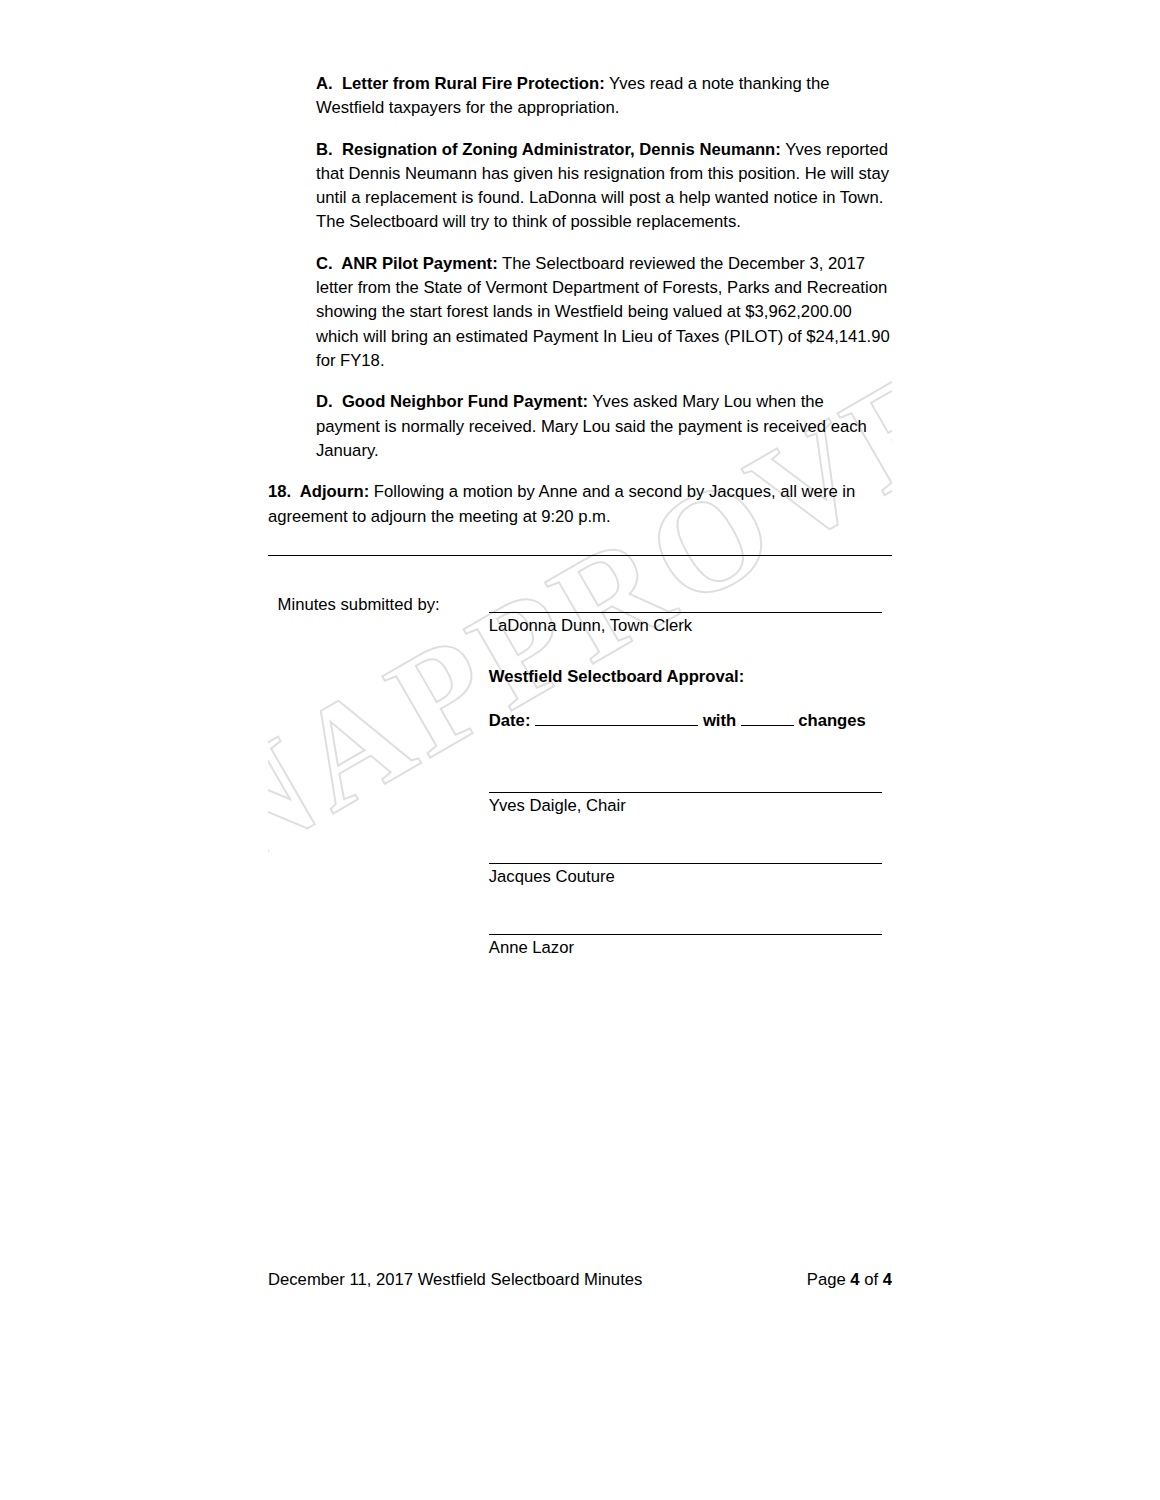UNAPPROVED
A. Letter from Rural Fire Protection: Yves read a note thanking the Westfield taxpayers for the appropriation.
B. Resignation of Zoning Administrator, Dennis Neumann: Yves reported that Dennis Neumann has given his resignation from this position. He will stay until a replacement is found. LaDonna will post a help wanted notice in Town. The Selectboard will try to think of possible replacements.
C. ANR Pilot Payment: The Selectboard reviewed the December 3, 2017 letter from the State of Vermont Department of Forests, Parks and Recreation showing the start forest lands in Westfield being valued at $3,962,200.00 which will bring an estimated Payment In Lieu of Taxes (PILOT) of $24,141.90 for FY18.
D. Good Neighbor Fund Payment: Yves asked Mary Lou when the payment is normally received. Mary Lou said the payment is received each January.
18. Adjourn: Following a motion by Anne and a second by Jacques, all were in agreement to adjourn the meeting at 9:20 p.m.
Minutes submitted by:
LaDonna Dunn, Town Clerk
Westfield Selectboard Approval:
Date: with changes
Yves Daigle, Chair
Jacques Couture
Anne Lazor
December 11, 2017 Westfield Selectboard Minutes
Page 4 of 4